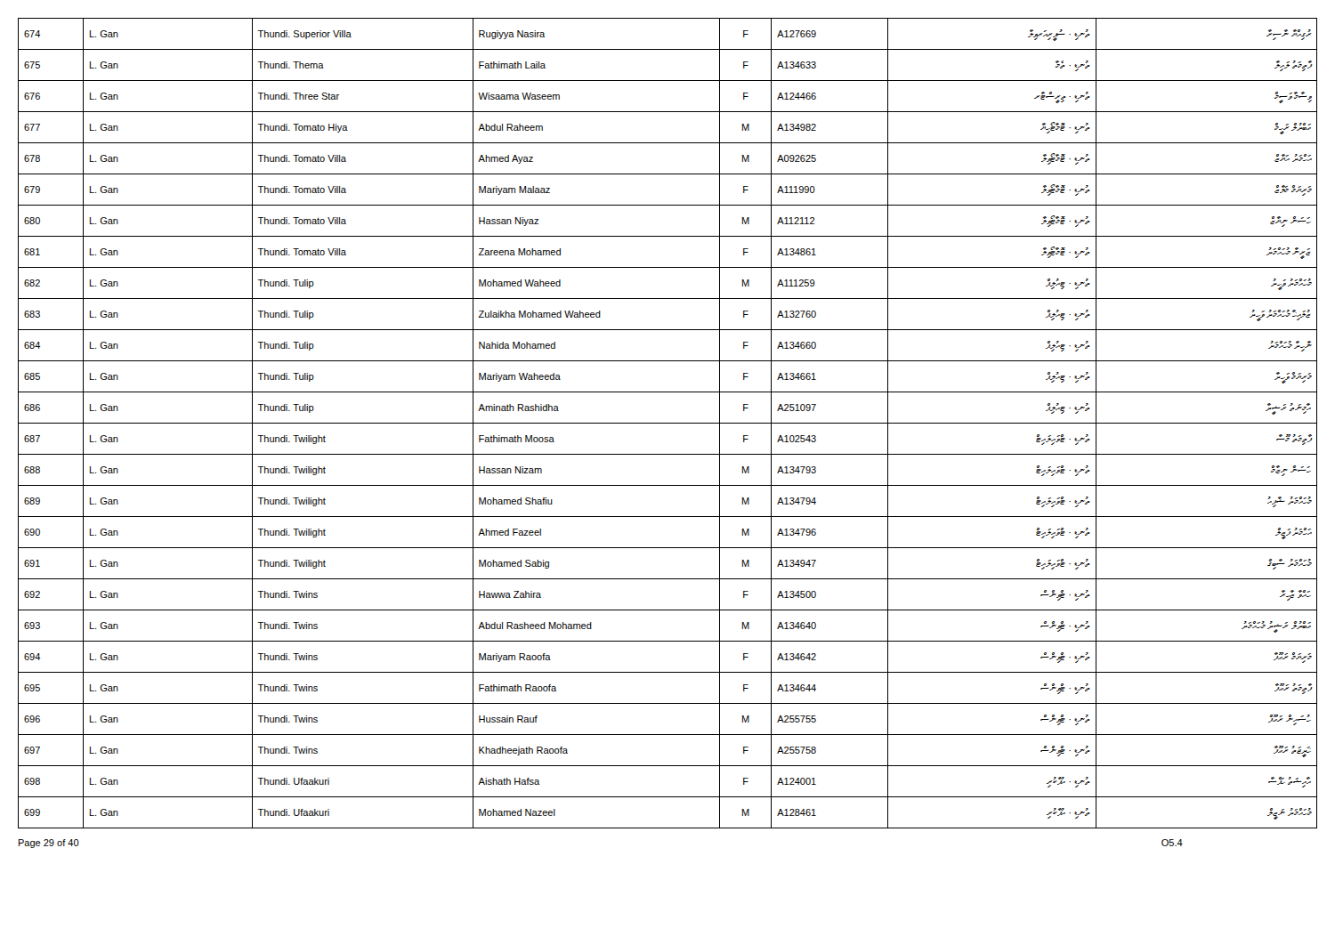| 674 | L. Gan | Thundi. Superior Villa | Rugiyya Nasira | F | A127669 | ތުނޑި · ސުޕީރިއަރވިލާ | ރުގިއްޔާ ނާސިރާ |
| 675 | L. Gan | Thundi. Thema | Fathimath Laila | F | A134633 | ތުނޑި · ތެމާ | ފާތިމަތު ލައިލާ |
| 676 | L. Gan | Thundi. Three Star | Wisaama Waseem | F | A124466 | ތުނޑި · ތިރީސްޓާރ | ވިސާމާ ވަސީމް |
| 677 | L. Gan | Thundi. Tomato Hiya | Abdul Raheem | M | A134982 | ތުނޑި · ޓޮމާޓޯހިޔާ | ޢަބްދުލް ރަހީމް |
| 678 | L. Gan | Thundi. Tomato Villa | Ahmed Ayaz | M | A092625 | ތުނޑި · ޓޮމާޓޯވިލާ | އަހްމަދު އަޔާޒް |
| 679 | L. Gan | Thundi. Tomato Villa | Mariyam Malaaz | F | A111990 | ތުނޑި · ޓޮމާޓޯވިލާ | މަރިޔަމް މަލާޒް |
| 680 | L. Gan | Thundi. Tomato Villa | Hassan Niyaz | M | A112112 | ތުނޑި · ޓޮމާޓޯވިލާ | ހަސަން ނިޔާޒް |
| 681 | L. Gan | Thundi. Tomato Villa | Zareena Mohamed | F | A134861 | ތުނޑި · ޓޮމާޓޯވިލާ | ޒަރީނާ މުހައްމަދު |
| 682 | L. Gan | Thundi. Tulip | Mohamed Waheed | M | A111259 | ތުނޑި · ޓިއުލިޕް | މުހައްމަދު ވަހީދު |
| 683 | L. Gan | Thundi. Tulip | Zulaikha Mohamed Waheed | F | A132760 | ތުނޑި · ޓިއުލިޕް | ޒުލައިޚާ މުހައްމަދު ވަހީދު |
| 684 | L. Gan | Thundi. Tulip | Nahida Mohamed | F | A134660 | ތުނޑި · ޓިއުލިޕް | ނާހިދާ މުހައްމަދު |
| 685 | L. Gan | Thundi. Tulip | Mariyam Waheeda | F | A134661 | ތުނޑި · ޓިއުލިޕް | މަރިޔަމް ވަހީދާ |
| 686 | L. Gan | Thundi. Tulip | Aminath Rashidha | F | A251097 | ތުނޑި · ޓިއުލިޕް | އާމިނަތު ރަޝީދާ |
| 687 | L. Gan | Thundi. Twilight | Fathimath Moosa | F | A102543 | ތުނޑި · ޓްވައިލައިޓް | ފާތިމަތު މޫސާ |
| 688 | L. Gan | Thundi. Twilight | Hassan Nizam | M | A134793 | ތުނޑި · ޓްވައިލައިޓް | ހަސަން ނިޒާމް |
| 689 | L. Gan | Thundi. Twilight | Mohamed Shafiu | M | A134794 | ތުނޑި · ޓްވައިލައިޓް | މުހައްމަދު ޝާފިއު |
| 690 | L. Gan | Thundi. Twilight | Ahmed Fazeel | M | A134796 | ތުނޑި · ޓްވައިލައިޓް | އަހްމަދު ފަޒީލް |
| 691 | L. Gan | Thundi. Twilight | Mohamed Sabig | M | A134947 | ތުނޑި · ޓްވައިލައިޓް | މުހައްމަދު ސާބިގް |
| 692 | L. Gan | Thundi. Twins | Hawwa Zahira | F | A134500 | ތުނޑި · ޓްވިންސް | ހައްވާ ޒާހިރާ |
| 693 | L. Gan | Thundi. Twins | Abdul Rasheed Mohamed | M | A134640 | ތުނޑި · ޓްވިންސް | ޢަބްދުލް ރަޝީދު މުހައްމަދު |
| 694 | L. Gan | Thundi. Twins | Mariyam Raoofa | F | A134642 | ތުނޑި · ޓްވިންސް | މަރިޔަމް ރަޢޫފާ |
| 695 | L. Gan | Thundi. Twins | Fathimath Raoofa | F | A134644 | ތުނޑި · ޓްވިންސް | ފާތިމަތު ރަޢޫފާ |
| 696 | L. Gan | Thundi. Twins | Hussain Rauf | M | A255755 | ތުނޑި · ޓްވިންސް | ހުސައިން ރަޢޫފް |
| 697 | L. Gan | Thundi. Twins | Khadheejath Raoofa | F | A255758 | ތުނޑި · ޓްވިންސް | ޚަދީޖަތު ރަޢޫފާ |
| 698 | L. Gan | Thundi. Ufaakuri | Aishath Hafsa | F | A124001 | ތުނޑި · އުފާކުރި | އާއިޝަތު ހަފްސާ |
| 699 | L. Gan | Thundi. Ufaakuri | Mohamed Nazeel | M | A128461 | ތުނޑި · އުފާކުރި | މުހައްމަދު ނަޒީލް |
Page 29 of 40 O5.4